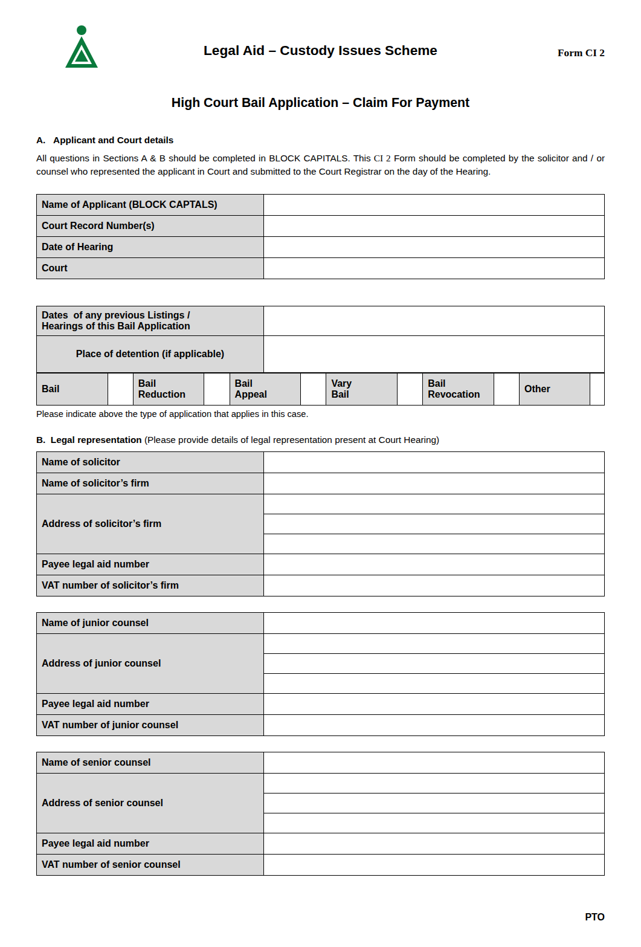Form CI 2
Legal Aid – Custody Issues Scheme
High Court Bail Application – Claim For Payment
A. Applicant and Court details
All questions in Sections A & B should be completed in BLOCK CAPITALS. This CI 2 Form should be completed by the solicitor and / or counsel who represented the applicant in Court and submitted to the Court Registrar on the day of the Hearing.
| Name of Applicant (BLOCK CAPTALS) | |
| Court Record Number(s) | |
| Date of Hearing | |
| Court | |
| Dates of any previous Listings / Hearings of this Bail Application | |
| Place of detention (if applicable) | |
| Bail | | Bail Reduction | | Bail Appeal | | Vary Bail | | Bail Revocation | | Other | |
Please indicate above the type of application that applies in this case.
B. Legal representation (Please provide details of legal representation present at Court Hearing)
| Name of solicitor | |
| Name of solicitor’s firm | |
| Address of solicitor’s firm | |
| Payee legal aid number | |
| VAT number of solicitor’s firm | |
| Name of junior counsel | |
| Address of junior counsel | |
| Payee legal aid number | |
| VAT number of junior counsel | |
| Name of senior counsel | |
| Address of senior counsel | |
| Payee legal aid number | |
| VAT number of senior counsel | |
PTO